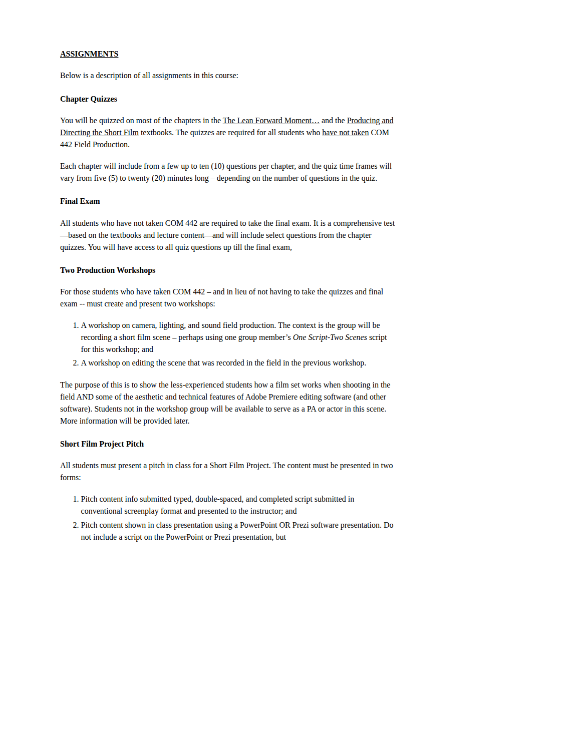ASSIGNMENTS
Below is a description of all assignments in this course:
Chapter Quizzes
You will be quizzed on most of the chapters in the The Lean Forward Moment… and the Producing and Directing the Short Film textbooks. The quizzes are required for all students who have not taken COM 442 Field Production.
Each chapter will include from a few up to ten (10) questions per chapter, and the quiz time frames will vary from five (5) to twenty (20) minutes long – depending on the number of questions in the quiz.
Final Exam
All students who have not taken COM 442 are required to take the final exam. It is a comprehensive test—based on the textbooks and lecture content—and will include select questions from the chapter quizzes. You will have access to all quiz questions up till the final exam,
Two Production Workshops
For those students who have taken COM 442 – and in lieu of not having to take the quizzes and final exam -- must create and present two workshops:
A workshop on camera, lighting, and sound field production. The context is the group will be recording a short film scene – perhaps using one group member’s One Script-Two Scenes script for this workshop; and
A workshop on editing the scene that was recorded in the field in the previous workshop.
The purpose of this is to show the less-experienced students how a film set works when shooting in the field AND some of the aesthetic and technical features of Adobe Premiere editing software (and other software). Students not in the workshop group will be available to serve as a PA or actor in this scene. More information will be provided later.
Short Film Project Pitch
All students must present a pitch in class for a Short Film Project. The content must be presented in two forms:
Pitch content info submitted typed, double-spaced, and completed script submitted in conventional screenplay format and presented to the instructor; and
Pitch content shown in class presentation using a PowerPoint OR Prezi software presentation. Do not include a script on the PowerPoint or Prezi presentation, but